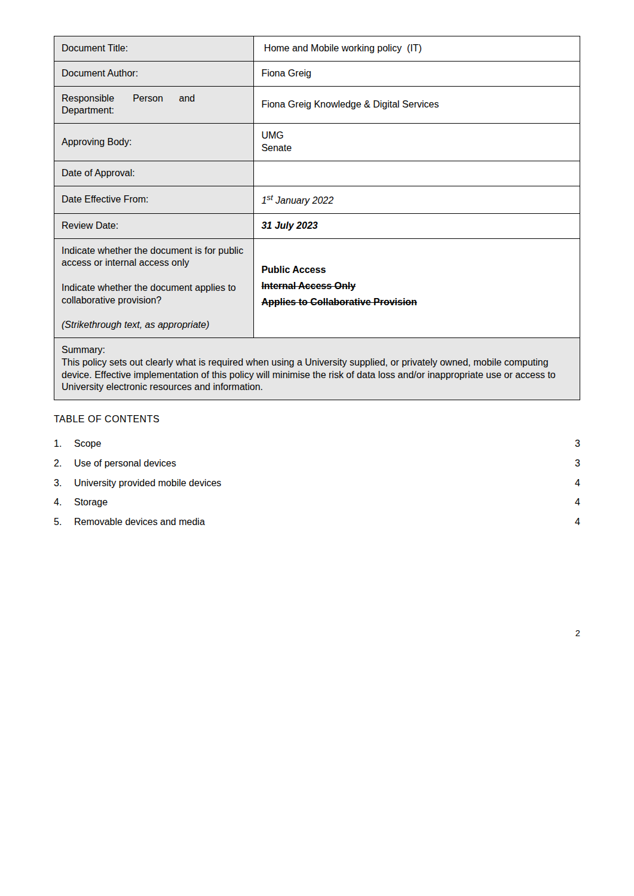| Document Title: | Home and Mobile working policy (IT) |
| Document Author: | Fiona Greig |
| Responsible Person and Department: | Fiona Greig Knowledge & Digital Services |
| Approving Body: | UMG Senate |
| Date of Approval: | |
| Date Effective From: | 1 st January 2022 |
| Review Date: | 31 July 2023 |
| Indicate whether the document is for public access or internal access only Indicate whether the document applies to collaborative provision? (Strikethrough text, as appropriate) | Public Access Internal Access Only Applies to Collaborative Provision |
| Summary: This policy sets out clearly what is required when using a University supplied, or privately owned, mobile computing device. Effective implementation of this policy will minimise the risk of data loss and/or inappropriate use or access to University electronic resources and information. |
TABLE OF CONTENTS
| 1. | Scope | 3 |
| 2. | Use of personal devices | 3 |
| 3. | University provided mobile devices | 4 |
| 4. | Storage | 4 |
| 5. | Removable devices and media | 4 |
2